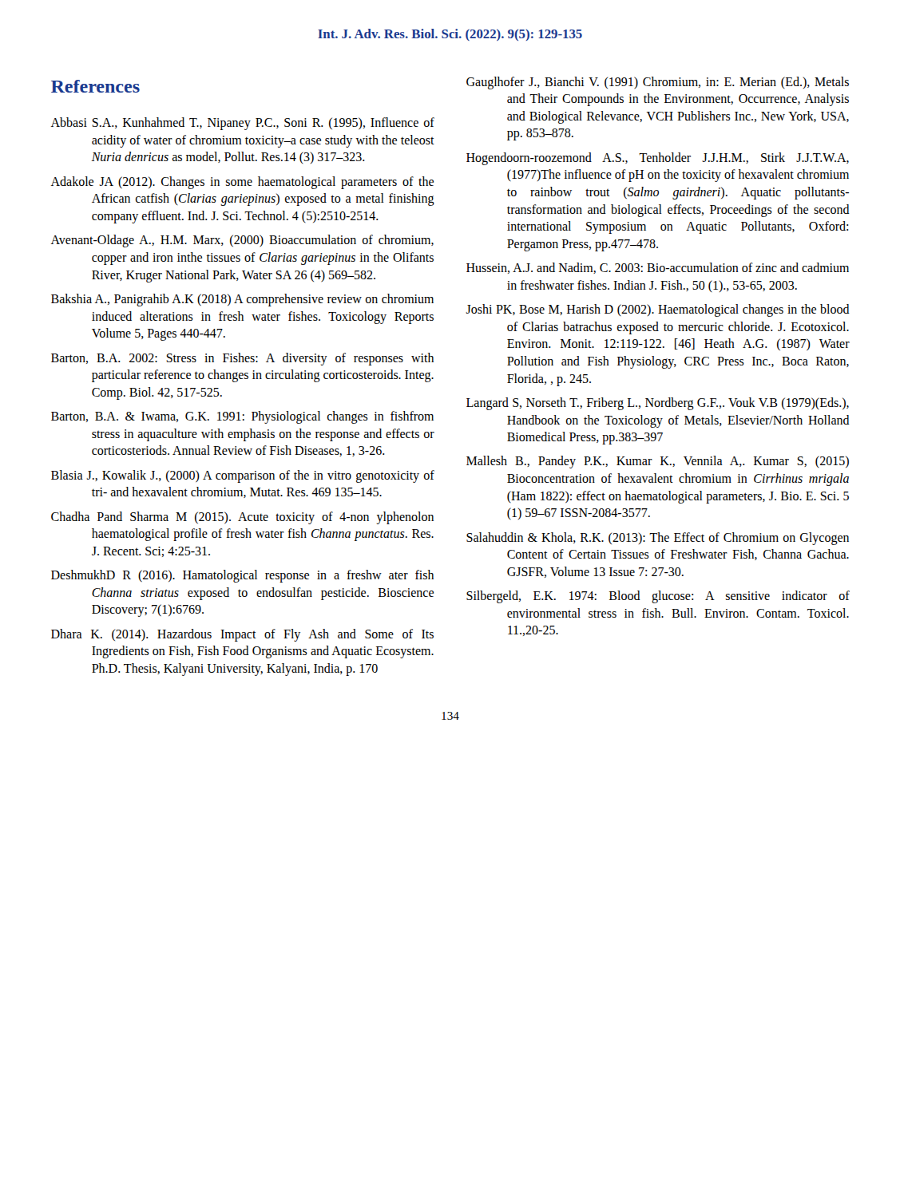Int. J. Adv. Res. Biol. Sci. (2022). 9(5): 129-135
References
Abbasi S.A., Kunhahmed T., Nipaney P.C., Soni R. (1995), Influence of acidity of water of chromium toxicity–a case study with the teleost Nuria denricus as model, Pollut. Res.14 (3) 317–323.
Adakole JA (2012). Changes in some haematological parameters of the African catfish (Clarias gariepinus) exposed to a metal finishing company effluent. Ind. J. Sci. Technol. 4 (5):2510-2514.
Avenant-Oldage A., H.M. Marx, (2000) Bioaccumulation of chromium, copper and iron inthe tissues of Clarias gariepinus in the Olifants River, Kruger National Park, Water SA 26 (4) 569–582.
Bakshia A., Panigrahib A.K (2018) A comprehensive review on chromium induced alterations in fresh water fishes. Toxicology Reports Volume 5, Pages 440-447.
Barton, B.A. 2002: Stress in Fishes: A diversity of responses with particular reference to changes in circulating corticosteroids. Integ. Comp. Biol. 42, 517-525.
Barton, B.A. & Iwama, G.K. 1991: Physiological changes in fishfrom stress in aquaculture with emphasis on the response and effects or corticosteriods. Annual Review of Fish Diseases, 1, 3-26.
Blasia J., Kowalik J., (2000) A comparison of the in vitro genotoxicity of tri- and hexavalent chromium, Mutat. Res. 469 135–145.
Chadha Pand Sharma M (2015). Acute toxicity of 4-non ylphenolon haematological profile of fresh water fish Channa punctatus. Res. J. Recent. Sci; 4:25-31.
DeshmukhD R (2016). Hamatological response in a freshw ater fish Channa striatus exposed to endosulfan pesticide. Bioscience Discovery; 7(1):6769.
Dhara K. (2014). Hazardous Impact of Fly Ash and Some of Its Ingredients on Fish, Fish Food Organisms and Aquatic Ecosystem. Ph.D. Thesis, Kalyani University, Kalyani, India, p. 170
Gauglhofer J., Bianchi V. (1991) Chromium, in: E. Merian (Ed.), Metals and Their Compounds in the Environment, Occurrence, Analysis and Biological Relevance, VCH Publishers Inc., New York, USA, pp. 853–878.
Hogendoorn-roozemond A.S., Tenholder J.J.H.M., Stirk J.J.T.W.A, (1977)The influence of pH on the toxicity of hexavalent chromium to rainbow trout (Salmo gairdneri). Aquatic pollutants-transformation and biological effects, Proceedings of the second international Symposium on Aquatic Pollutants, Oxford: Pergamon Press, pp.477–478.
Hussein, A.J. and Nadim, C. 2003: Bio-accumulation of zinc and cadmium in freshwater fishes. Indian J. Fish., 50 (1)., 53-65, 2003.
Joshi PK, Bose M, Harish D (2002). Haematological changes in the blood of Clarias batrachus exposed to mercuric chloride. J. Ecotoxicol. Environ. Monit. 12:119-122. [46] Heath A.G. (1987) Water Pollution and Fish Physiology, CRC Press Inc., Boca Raton, Florida, , p. 245.
Langard S, Norseth T., Friberg L., Nordberg G.F.,. Vouk V.B (1979)(Eds.), Handbook on the Toxicology of Metals, Elsevier/North Holland Biomedical Press, pp.383–397
Mallesh B., Pandey P.K., Kumar K., Vennila A,. Kumar S, (2015) Bioconcentration of hexavalent chromium in Cirrhinus mrigala (Ham 1822): effect on haematological parameters, J. Bio. E. Sci. 5 (1) 59–67 ISSN-2084-3577.
Salahuddin & Khola, R.K. (2013): The Effect of Chromium on Glycogen Content of Certain Tissues of Freshwater Fish, Channa Gachua. GJSFR, Volume 13 Issue 7: 27-30.
Silbergeld, E.K. 1974: Blood glucose: A sensitive indicator of environmental stress in fish. Bull. Environ. Contam. Toxicol. 11.,20-25.
134